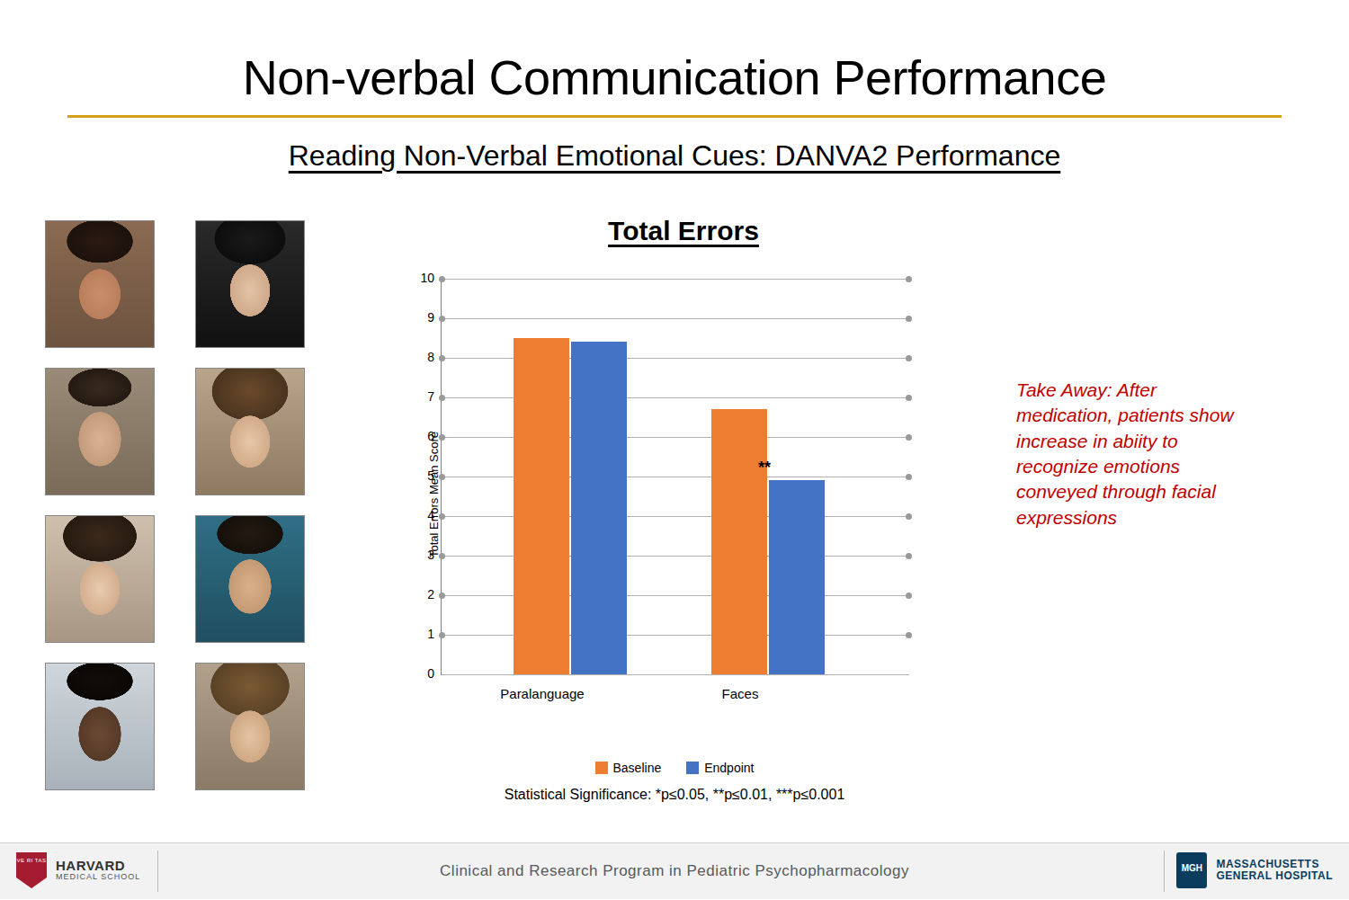Non-verbal Communication Performance
Reading Non-Verbal Emotional Cues: DANVA2 Performance
Total Errors
Total Errors Mean Score
10
9
8
7
6
5
4
3
2
1
0
Paralanguage
Faces
**
Baseline Endpoint
Take Away: After medication, patients show increase in abiity to recognize emotions conveyed through facial expressions
Statistical Significance: *p≤0.05, **p≤0.01, ***p≤0.001
Clinical and Research Program in Pediatric Psychopharmacology
HARVARD
MEDICAL SCHOOL
MASSACHUSETTS
GENERAL HOSPITAL